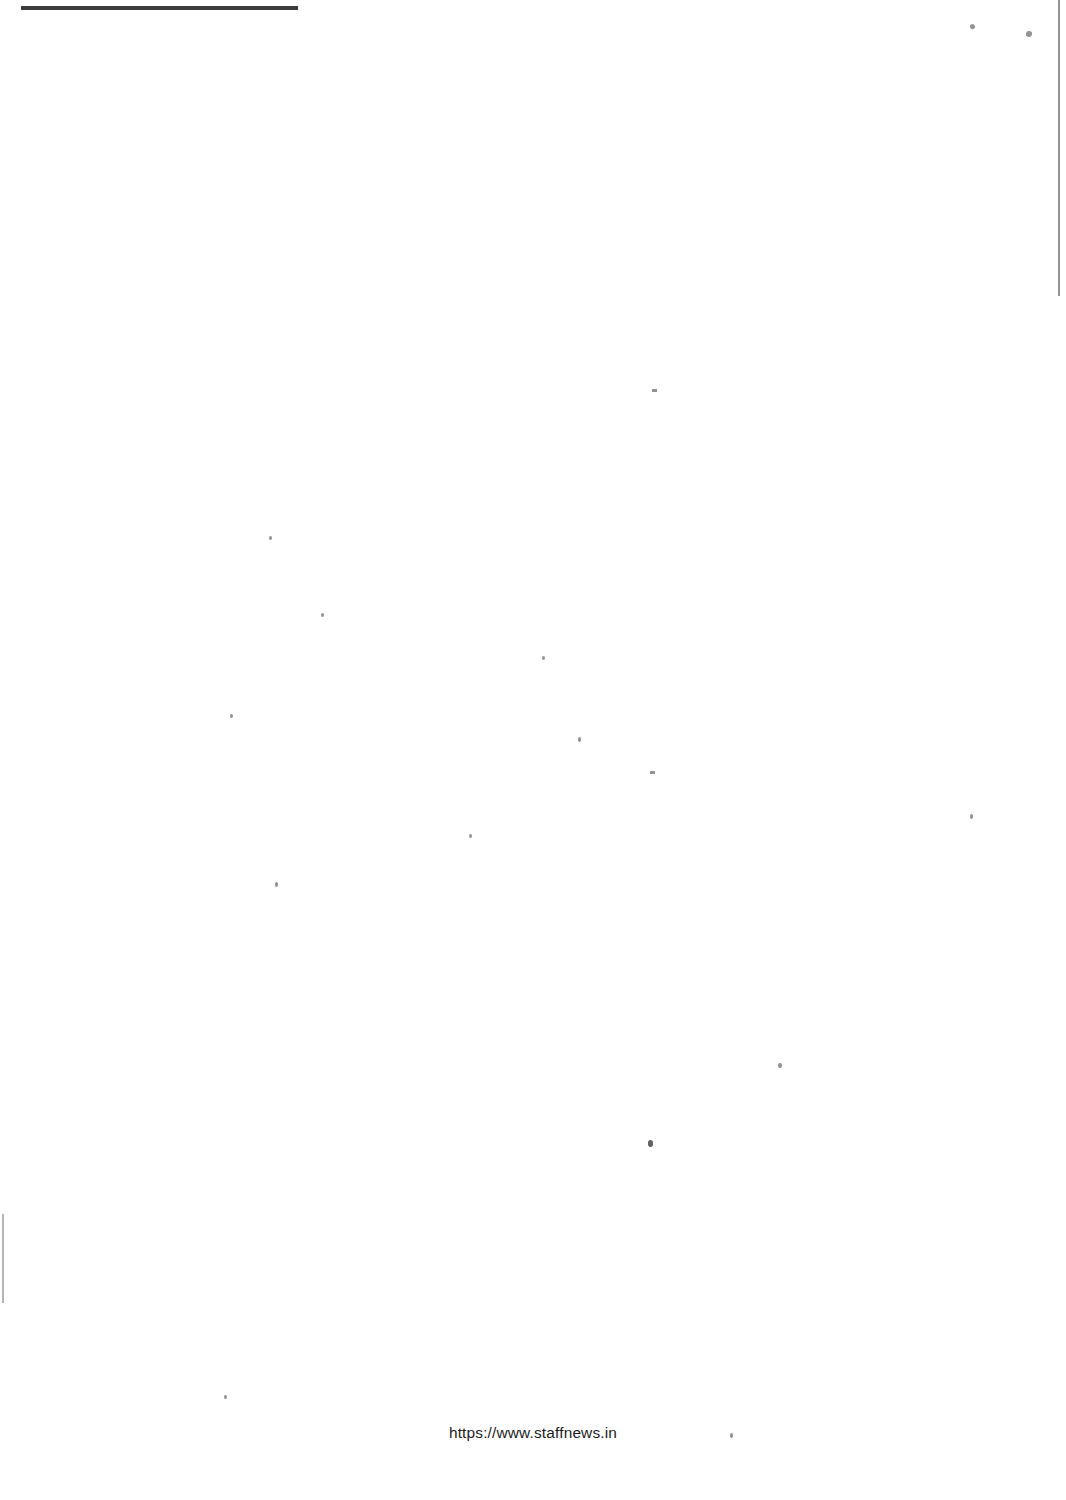https://www.staffnews.in